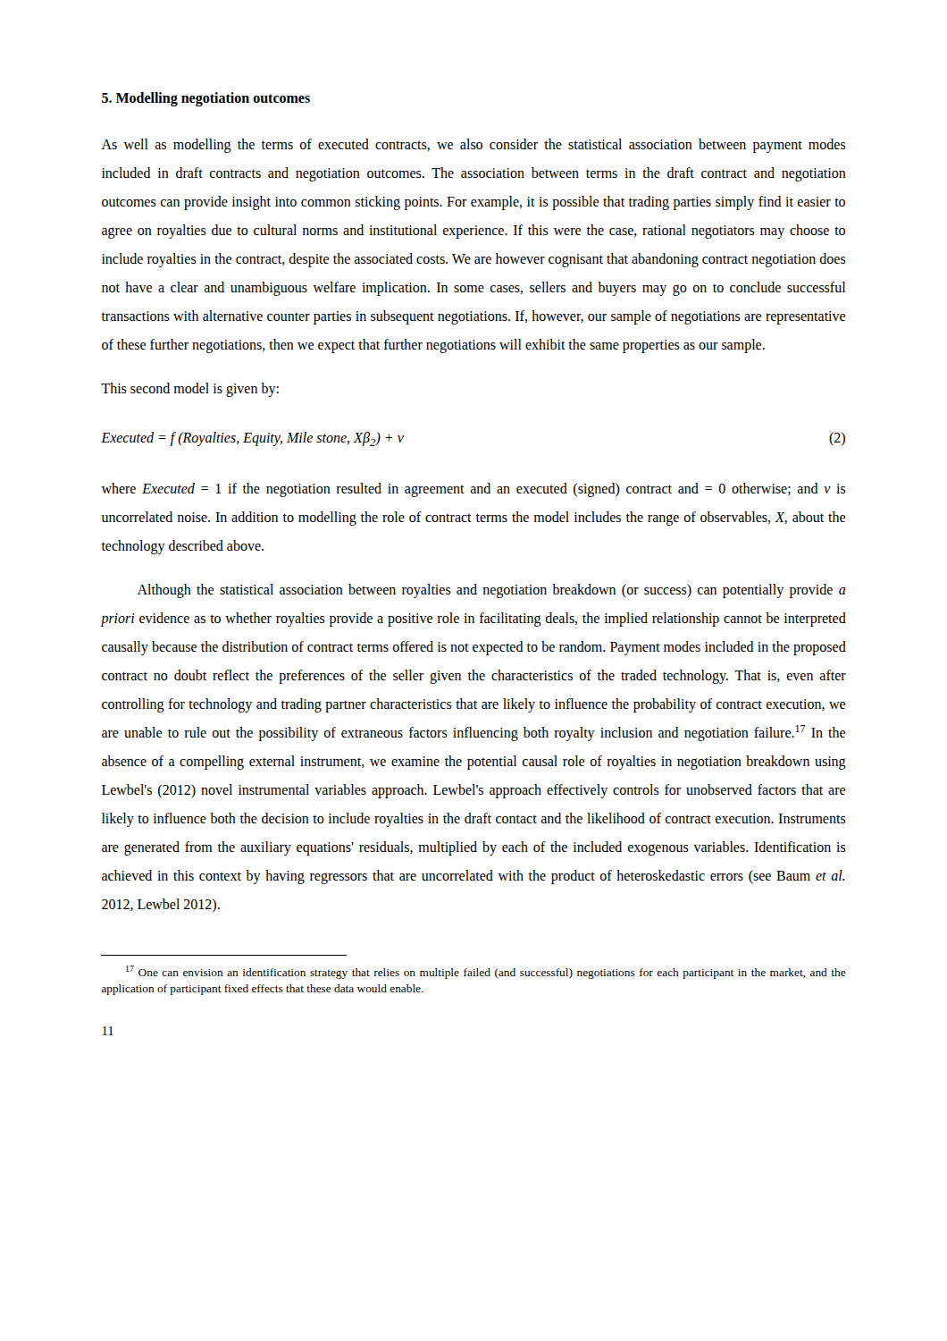5. Modelling negotiation outcomes
As well as modelling the terms of executed contracts, we also consider the statistical association between payment modes included in draft contracts and negotiation outcomes. The association between terms in the draft contract and negotiation outcomes can provide insight into common sticking points. For example, it is possible that trading parties simply find it easier to agree on royalties due to cultural norms and institutional experience. If this were the case, rational negotiators may choose to include royalties in the contract, despite the associated costs. We are however cognisant that abandoning contract negotiation does not have a clear and unambiguous welfare implication. In some cases, sellers and buyers may go on to conclude successful transactions with alternative counter parties in subsequent negotiations. If, however, our sample of negotiations are representative of these further negotiations, then we expect that further negotiations will exhibit the same properties as our sample.
This second model is given by:
Executed = f (Royalties, Equity, Mile stone, Xβ2) + v (2)
where Executed = 1 if the negotiation resulted in agreement and an executed (signed) contract and = 0 otherwise; and v is uncorrelated noise. In addition to modelling the role of contract terms the model includes the range of observables, X, about the technology described above.
Although the statistical association between royalties and negotiation breakdown (or success) can potentially provide a priori evidence as to whether royalties provide a positive role in facilitating deals, the implied relationship cannot be interpreted causally because the distribution of contract terms offered is not expected to be random. Payment modes included in the proposed contract no doubt reflect the preferences of the seller given the characteristics of the traded technology. That is, even after controlling for technology and trading partner characteristics that are likely to influence the probability of contract execution, we are unable to rule out the possibility of extraneous factors influencing both royalty inclusion and negotiation failure.17 In the absence of a compelling external instrument, we examine the potential causal role of royalties in negotiation breakdown using Lewbel's (2012) novel instrumental variables approach. Lewbel's approach effectively controls for unobserved factors that are likely to influence both the decision to include royalties in the draft contact and the likelihood of contract execution. Instruments are generated from the auxiliary equations' residuals, multiplied by each of the included exogenous variables. Identification is achieved in this context by having regressors that are uncorrelated with the product of heteroskedastic errors (see Baum et al. 2012, Lewbel 2012).
17 One can envision an identification strategy that relies on multiple failed (and successful) negotiations for each participant in the market, and the application of participant fixed effects that these data would enable.
11